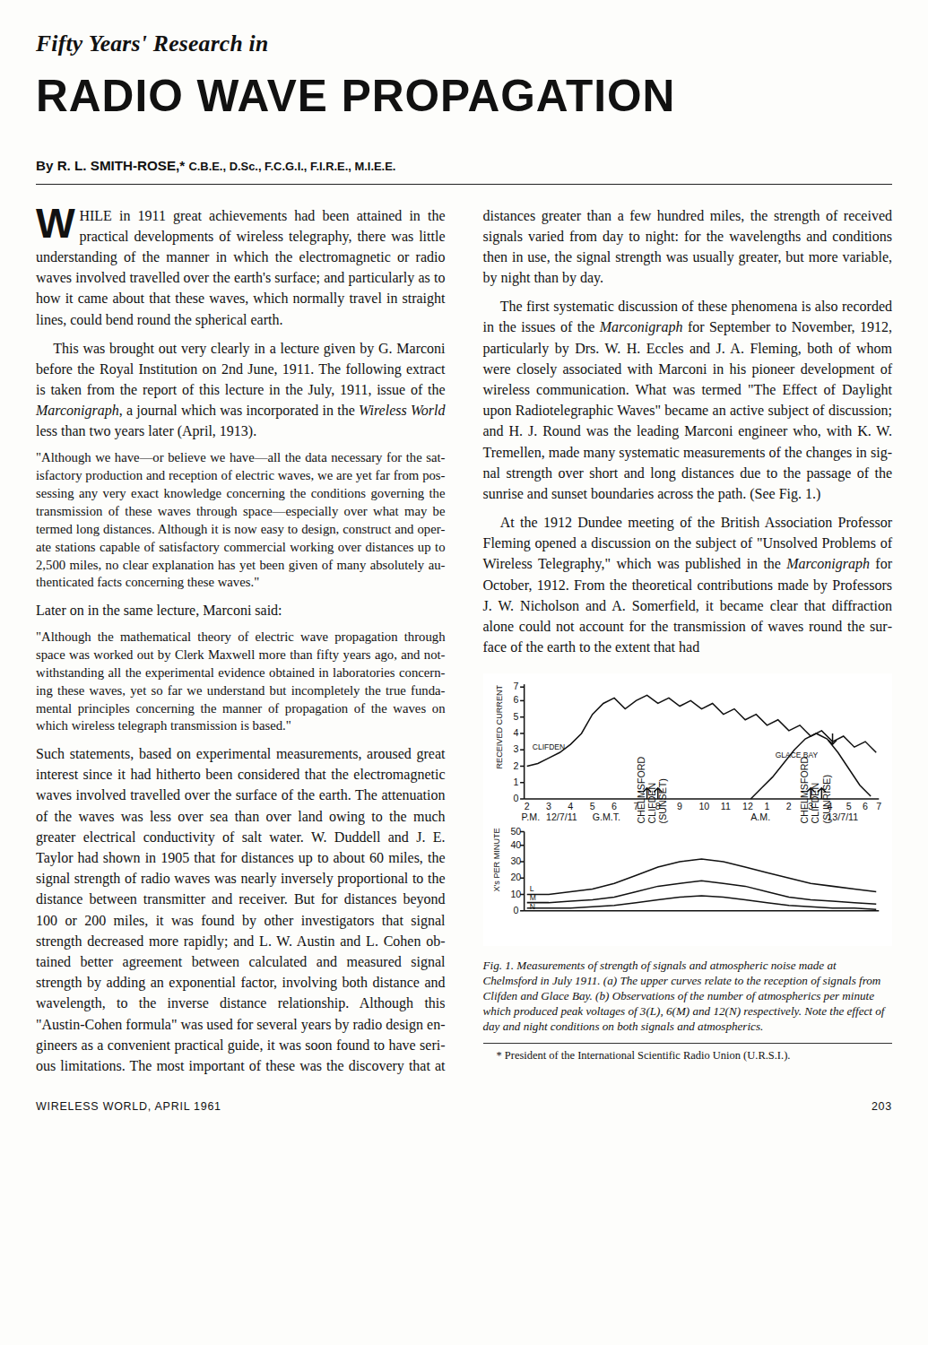Fifty Years' Research in
RADIO WAVE PROPAGATION
By R. L. SMITH-ROSE,* C.B.E., D.Sc., F.C.G.I., F.I.R.E., M.I.E.E.
WHILE in 1911 great achievements had been attained in the practical developments of wireless telegraphy, there was little understanding of the manner in which the electromagnetic or radio waves involved travelled over the earth's surface; and particularly as to how it came about that these waves, which normally travel in straight lines, could bend round the spherical earth.
This was brought out very clearly in a lecture given by G. Marconi before the Royal Institution on 2nd June, 1911. The following extract is taken from the report of this lecture in the July, 1911, issue of the Marconigraph, a journal which was incorporated in the Wireless World less than two years later (April, 1913).
"Although we have—or believe we have—all the data necessary for the satisfactory production and reception of electric waves, we are yet far from possessing any very exact knowledge concerning the conditions governing the transmission of these waves through space—especially over what may be termed long distances. Although it is now easy to design, construct and operate stations capable of satisfactory commercial working over distances up to 2,500 miles, no clear explanation has yet been given of many absolutely authenticated facts concerning these waves."
Later on in the same lecture, Marconi said:
"Although the mathematical theory of electric wave propagation through space was worked out by Clerk Maxwell more than fifty years ago, and notwithstanding all the experimental evidence obtained in laboratories concerning these waves, yet so far we understand but incompletely the true fundamental principles concerning the manner of propagation of the waves on which wireless telegraph transmission is based."
Such statements, based on experimental measurements, aroused great interest since it had hitherto been considered that the electromagnetic waves involved travelled over the surface of the earth. The attenuation of the waves was less over sea than over land owing to the much greater electrical conductivity of salt water. W. Duddell and J. E. Taylor had shown in 1905 that for distances up to about 60 miles, the signal strength of radio waves was nearly inversely proportional to the distance between transmitter and receiver. But for distances beyond 100 or 200 miles, it was found by other investigators that signal strength decreased more rapidly; and L. W. Austin and L. Cohen obtained better agreement between calculated and measured signal strength by adding an exponential factor, involving both distance and wavelength, to the inverse distance relationship. Although this "Austin-Cohen formula" was used for several years by radio design engineers as a convenient practical guide, it was soon found to have serious limitations. The most important of these was the discovery that at distances greater than a few hundred miles, the strength of received signals varied from day to night: for the wavelengths and conditions then in use, the signal strength was usually greater, but more variable, by night than by day.
The first systematic discussion of these phenomena is also recorded in the issues of the Marconigraph for September to November, 1912, particularly by Drs. W. H. Eccles and J. A. Fleming, both of whom were closely associated with Marconi in his pioneer development of wireless communication. What was termed "The Effect of Daylight upon Radiotelegraphic Waves" became an active subject of discussion; and H. J. Round was the leading Marconi engineer who, with K. W. Tremellen, made many systematic measurements of the changes in signal strength over short and long distances due to the passage of the sunrise and sunset boundaries across the path. (See Fig. 1.)
At the 1912 Dundee meeting of the British Association Professor Fleming opened a discussion on the subject of "Unsolved Problems of Wireless Telegraphy," which was published in the Marconigraph for October, 1912. From the theoretical contributions made by Professors J. W. Nicholson and A. Somerfield, it became clear that diffraction alone could not account for the transmission of waves round the surface of the earth to the extent that had
0 1 2 3 4 5 6 7 RECEIVED CURRENT CLIFDEN GLACE BAY 2 3 4 5 6 7 8 9 10 11 12 1 2 3 4 5 6 7 P.M. 12/7/11 G.M.T. A.M. 13/7/11 0 10 20 30 40 50 X's PER MINUTE L M N CHELMSFORD CLIFDEN (SUNSET) CHELMSFORD CLIFDEN (SUNRISE)
Fig. 1. Measurements of strength of signals and atmospheric noise made at Chelmsford in July 1911. (a) The upper curves relate to the reception of signals from Clifden and Glace Bay. (b) Observations of the number of atmospherics per minute which produced peak voltages of 3(L), 6(M) and 12(N) respectively. Note the effect of day and night conditions on both signals and atmospherics.
* President of the International Scientific Radio Union (U.R.S.I.).
WIRELESS WORLD, APRIL 1961 203